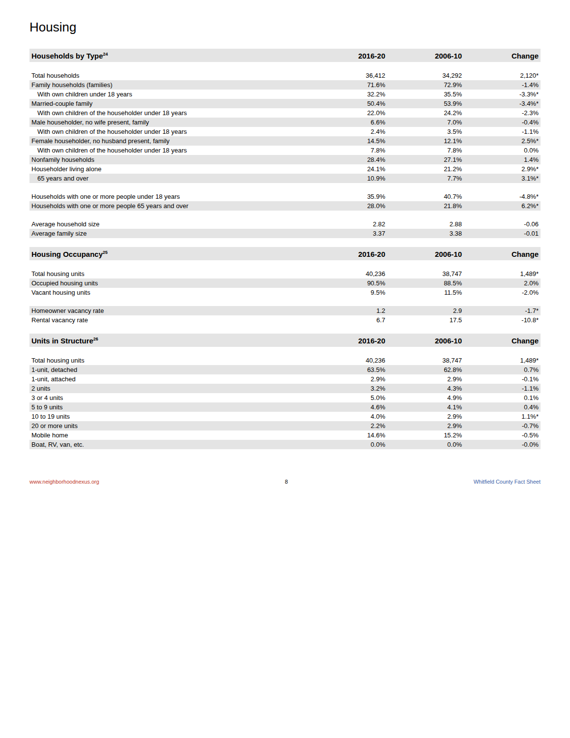Housing
| Households by Type 24 | 2016-20 | 2006-10 | Change |
| --- | --- | --- | --- |
| Total households | 36,412 | 34,292 | 2,120* |
| Family households (families) | 71.6% | 72.9% | -1.4% |
| With own children under 18 years | 32.2% | 35.5% | -3.3%* |
| Married-couple family | 50.4% | 53.9% | -3.4%* |
| With own children of the householder under 18 years | 22.0% | 24.2% | -2.3% |
| Male householder, no wife present, family | 6.6% | 7.0% | -0.4% |
| With own children of the householder under 18 years | 2.4% | 3.5% | -1.1% |
| Female householder, no husband present, family | 14.5% | 12.1% | 2.5%* |
| With own children of the householder under 18 years | 7.8% | 7.8% | 0.0% |
| Nonfamily households | 28.4% | 27.1% | 1.4% |
| Householder living alone | 24.1% | 21.2% | 2.9%* |
| 65 years and over | 10.9% | 7.7% | 3.1%* |
| Households with one or more people under 18 years | 35.9% | 40.7% | -4.8%* |
| Households with one or more people 65 years and over | 28.0% | 21.8% | 6.2%* |
| Average household size | 2.82 | 2.88 | -0.06 |
| Average family size | 3.37 | 3.38 | -0.01 |
| Housing Occupancy 25 | 2016-20 | 2006-10 | Change |
| Total housing units | 40,236 | 38,747 | 1,489* |
| Occupied housing units | 90.5% | 88.5% | 2.0% |
| Vacant housing units | 9.5% | 11.5% | -2.0% |
| Homeowner vacancy rate | 1.2 | 2.9 | -1.7* |
| Rental vacancy rate | 6.7 | 17.5 | -10.8* |
| Units in Structure 26 | 2016-20 | 2006-10 | Change |
| Total housing units | 40,236 | 38,747 | 1,489* |
| 1-unit, detached | 63.5% | 62.8% | 0.7% |
| 1-unit, attached | 2.9% | 2.9% | -0.1% |
| 2 units | 3.2% | 4.3% | -1.1% |
| 3 or 4 units | 5.0% | 4.9% | 0.1% |
| 5 to 9 units | 4.6% | 4.1% | 0.4% |
| 10 to 19 units | 4.0% | 2.9% | 1.1%* |
| 20 or more units | 2.2% | 2.9% | -0.7% |
| Mobile home | 14.6% | 15.2% | -0.5% |
| Boat, RV, van, etc. | 0.0% | 0.0% | -0.0% |
www.neighborhoodnexus.org
8
Whitfield County Fact Sheet